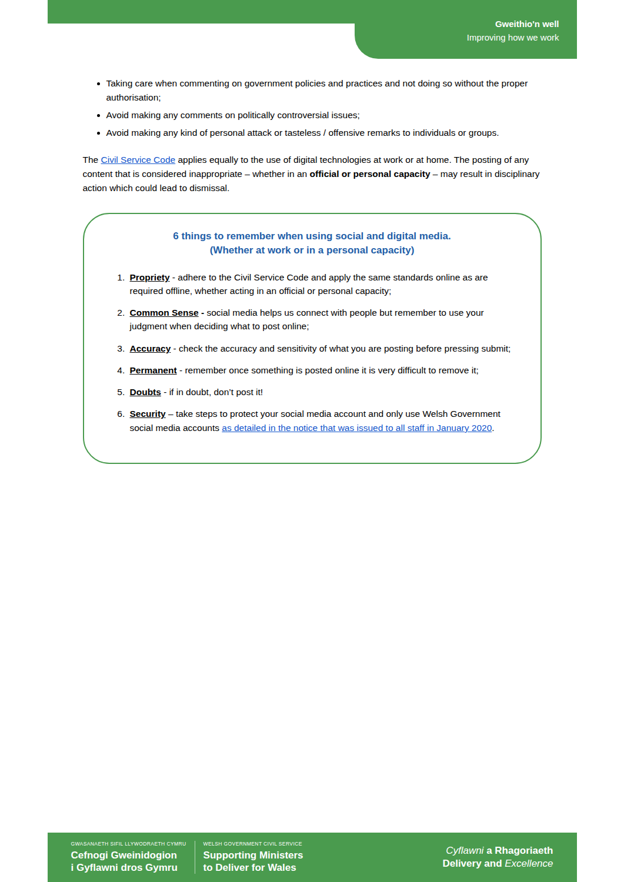Gweithio'n well
Improving how we work
Taking care when commenting on government policies and practices and not doing so without the proper authorisation;
Avoid making any comments on politically controversial issues;
Avoid making any kind of personal attack or tasteless / offensive remarks to individuals or groups.
The Civil Service Code applies equally to the use of digital technologies at work or at home. The posting of any content that is considered inappropriate – whether in an official or personal capacity – may result in disciplinary action which could lead to dismissal.
6 things to remember when using social and digital media.
(Whether at work or in a personal capacity)
Propriety - adhere to the Civil Service Code and apply the same standards online as are required offline, whether acting in an official or personal capacity;
Common Sense - social media helps us connect with people but remember to use your judgment when deciding what to post online;
Accuracy - check the accuracy and sensitivity of what you are posting before pressing submit;
Permanent - remember once something is posted online it is very difficult to remove it;
Doubts - if in doubt, don’t post it!
Security – take steps to protect your social media account and only use Welsh Government social media accounts as detailed in the notice that was issued to all staff in January 2020.
GWASANAETH SIFIL LLYWODRAETH CYMRU
Cefnogi Gweinidogion
i Gyflawni dros Gymru
WELSH GOVERNMENT CIVIL SERVICE
Supporting Ministers
to Deliver for Wales
Cyflawni a Rhagoriaeth
Delivery and Excellence